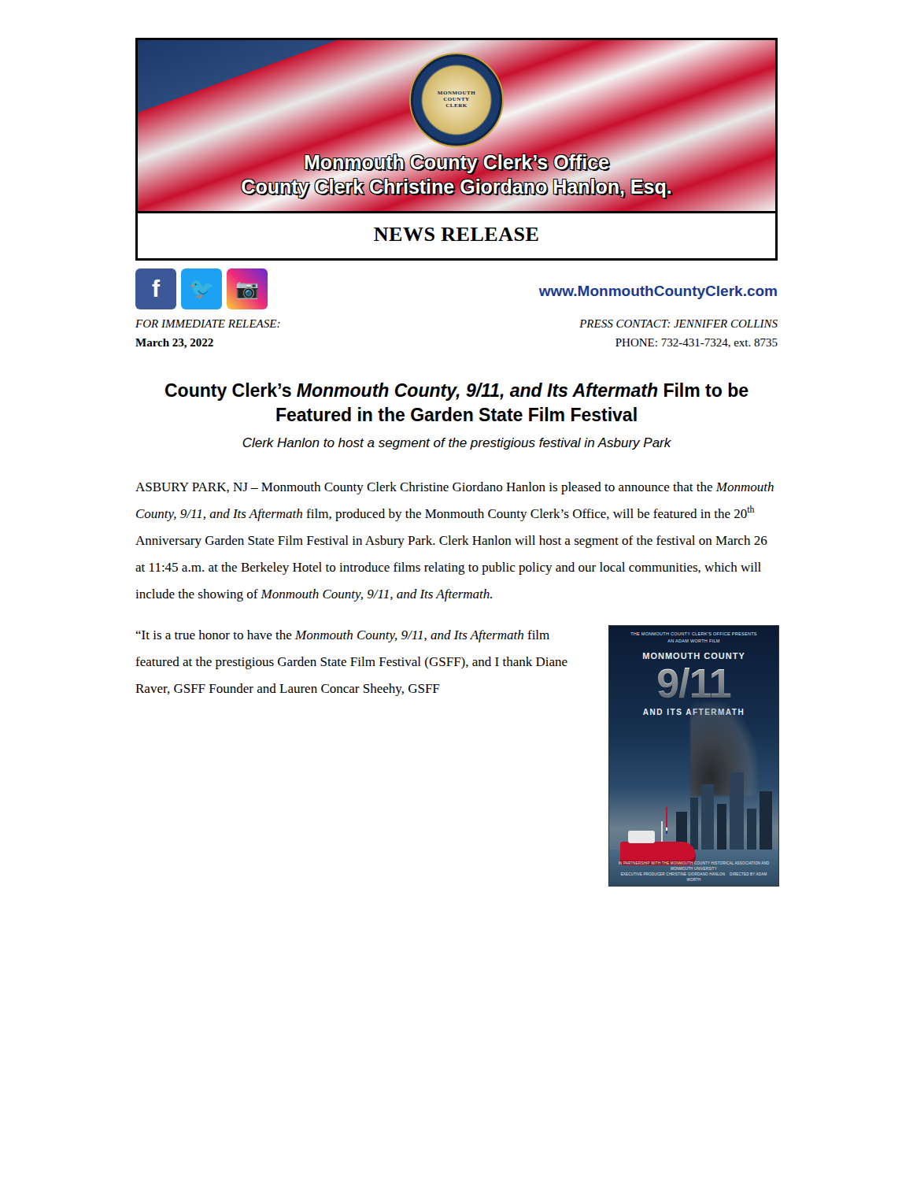MONMOUTH
COUNTY
CLERK
Monmouth County Clerk’s Office
County Clerk Christine Giordano Hanlon, Esq.
NEWS RELEASE
f
🐦
📷
www.MonmouthCountyClerk.com
FOR IMMEDIATE RELEASE:
March 23, 2022
PRESS CONTACT: JENNIFER COLLINS
PHONE: 732-431-7324, ext. 8735
County Clerk’s Monmouth County, 9/11, and Its Aftermath Film to be Featured in the Garden State Film Festival
Clerk Hanlon to host a segment of the prestigious festival in Asbury Park
ASBURY PARK, NJ – Monmouth County Clerk Christine Giordano Hanlon is pleased to announce that the Monmouth County, 9/11, and Its Aftermath film, produced by the Monmouth County Clerk’s Office, will be featured in the 20th Anniversary Garden State Film Festival in Asbury Park. Clerk Hanlon will host a segment of the festival on March 26 at 11:45 a.m. at the Berkeley Hotel to introduce films relating to public policy and our local communities, which will include the showing of Monmouth County, 9/11, and Its Aftermath.
THE MONMOUTH COUNTY CLERK’S OFFICE PRESENTS
AN ADAM WORTH FILM
MONMOUTH COUNTY
9/11
AND ITS AFTERMATH
IN PARTNERSHIP WITH THE MONMOUTH COUNTY HISTORICAL ASSOCIATION AND MONMOUTH UNIVERSITY
EXECUTIVE PRODUCER CHRISTINE GIORDANO HANLON DIRECTED BY ADAM WORTH
“It is a true honor to have the Monmouth County, 9/11, and Its Aftermath film featured at the prestigious Garden State Film Festival (GSFF), and I thank Diane Raver, GSFF Founder and Lauren Concar Sheehy, GSFF